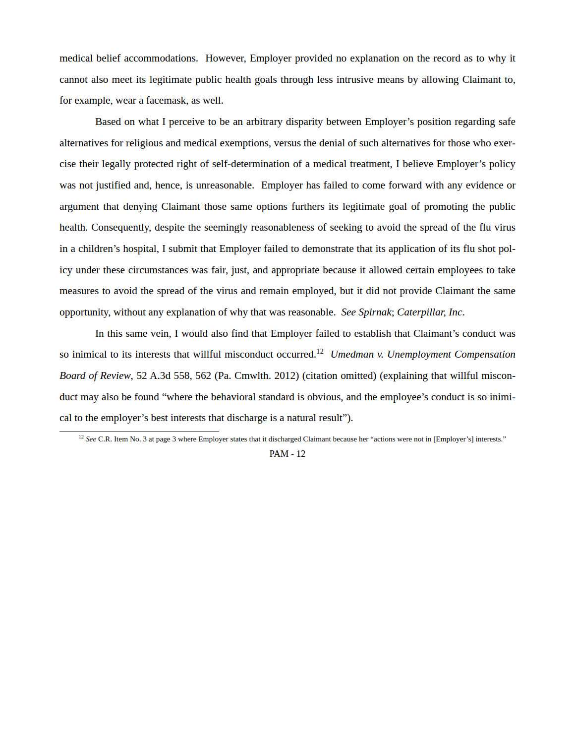medical belief accommodations. However, Employer provided no explanation on the record as to why it cannot also meet its legitimate public health goals through less intrusive means by allowing Claimant to, for example, wear a facemask, as well.
Based on what I perceive to be an arbitrary disparity between Employer’s position regarding safe alternatives for religious and medical exemptions, versus the denial of such alternatives for those who exercise their legally protected right of self-determination of a medical treatment, I believe Employer’s policy was not justified and, hence, is unreasonable. Employer has failed to come forward with any evidence or argument that denying Claimant those same options furthers its legitimate goal of promoting the public health. Consequently, despite the seemingly reasonableness of seeking to avoid the spread of the flu virus in a children’s hospital, I submit that Employer failed to demonstrate that its application of its flu shot policy under these circumstances was fair, just, and appropriate because it allowed certain employees to take measures to avoid the spread of the virus and remain employed, but it did not provide Claimant the same opportunity, without any explanation of why that was reasonable. See Spirnak; Caterpillar, Inc.
In this same vein, I would also find that Employer failed to establish that Claimant’s conduct was so inimical to its interests that willful misconduct occurred.12 Umedman v. Unemployment Compensation Board of Review, 52 A.3d 558, 562 (Pa. Cmwlth. 2012) (citation omitted) (explaining that willful misconduct may also be found “where the behavioral standard is obvious, and the employee’s conduct is so inimical to the employer’s best interests that discharge is a natural result”).
12 See C.R. Item No. 3 at page 3 where Employer states that it discharged Claimant because her “actions were not in [Employer’s] interests.”
PAM - 12